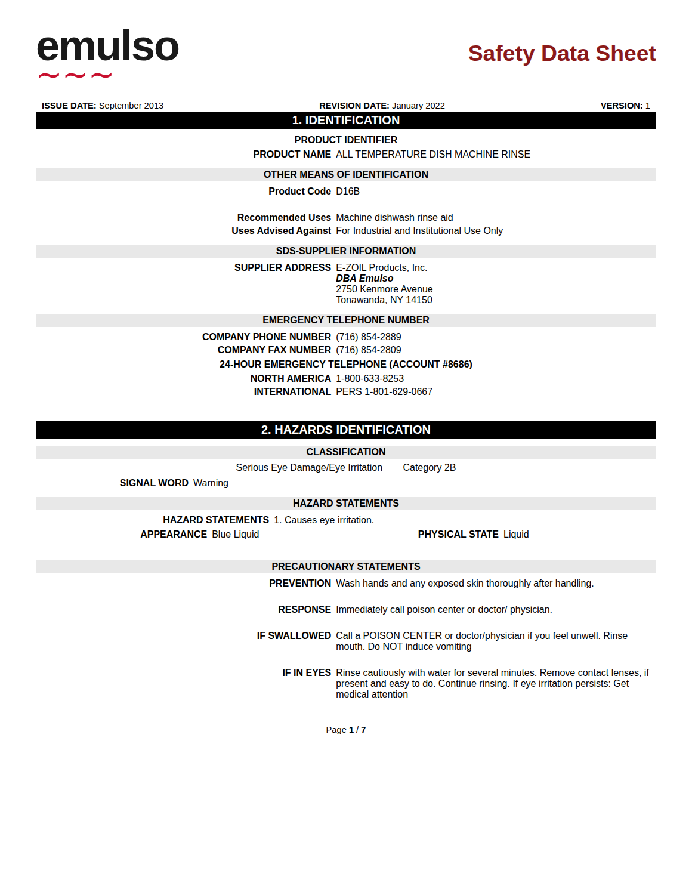emulso
∼∼∼
Safety Data Sheet
ISSUE DATE: September 2013 REVISION DATE: January 2022 VERSION: 1
1. IDENTIFICATION
PRODUCT IDENTIFIER
| PRODUCT NAME | ALL TEMPERATURE DISH MACHINE RINSE |
OTHER MEANS OF IDENTIFICATION
| Product Code | D16B |
| Recommended Uses | Machine dishwash rinse aid |
| Uses Advised Against | For Industrial and Institutional Use Only |
SDS-SUPPLIER INFORMATION
| SUPPLIER ADDRESS | E-ZOIL Products, Inc. DBA Emulso 2750 Kenmore Avenue Tonawanda, NY 14150 |
EMERGENCY TELEPHONE NUMBER
| COMPANY PHONE NUMBER | (716) 854-2889 |
| COMPANY FAX NUMBER | (716) 854-2809 |
24-HOUR EMERGENCY TELEPHONE (ACCOUNT #8686)
| NORTH AMERICA | 1-800-633-8253 |
| INTERNATIONAL | PERS 1-801-629-0667 |
2. HAZARDS IDENTIFICATION
CLASSIFICATION
Serious Eye Damage/Eye Irritation Category 2B
| SIGNAL WORD | Warning |
HAZARD STATEMENTS
| HAZARD STATEMENTS | 1. Causes eye irritation. |
| APPEARANCE | Blue Liquid | PHYSICAL STATE | Liquid |
PRECAUTIONARY STATEMENTS
| PREVENTION | Wash hands and any exposed skin thoroughly after handling. |
| RESPONSE | Immediately call poison center or doctor/ physician. |
| IF SWALLOWED | Call a POISON CENTER or doctor/physician if you feel unwell. Rinse mouth. Do NOT induce vomiting |
| IF IN EYES | Rinse cautiously with water for several minutes. Remove contact lenses, if present and easy to do. Continue rinsing. If eye irritation persists: Get medical attention |
Page 1 / 7